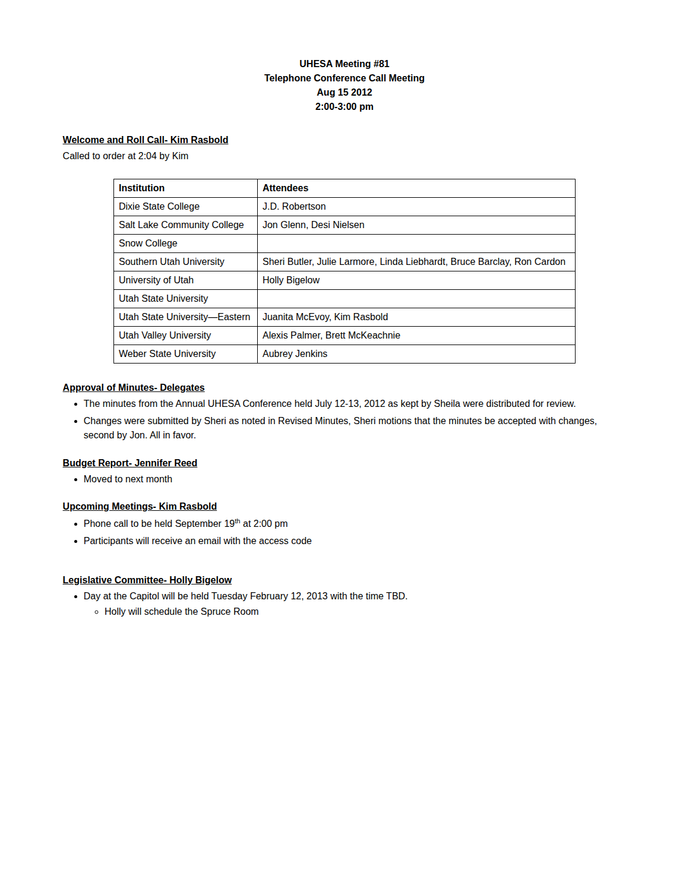UHESA Meeting #81
Telephone Conference Call Meeting
Aug 15 2012
2:00-3:00 pm
Welcome and Roll Call- Kim Rasbold
Called to order at 2:04 by Kim
| Institution | Attendees |
| --- | --- |
| Dixie State College | J.D. Robertson |
| Salt Lake Community College | Jon Glenn, Desi Nielsen |
| Snow College | |
| Southern Utah University | Sheri Butler, Julie Larmore, Linda Liebhardt, Bruce Barclay, Ron Cardon |
| University of Utah | Holly Bigelow |
| Utah State University | |
| Utah State University—Eastern | Juanita McEvoy, Kim Rasbold |
| Utah Valley University | Alexis Palmer, Brett McKeachnie |
| Weber State University | Aubrey Jenkins |
Approval of Minutes- Delegates
The minutes from the Annual UHESA Conference held July 12-13, 2012 as kept by Sheila were distributed for review.
Changes were submitted by Sheri as noted in Revised Minutes, Sheri motions that the minutes be accepted with changes, second by Jon. All in favor.
Budget Report- Jennifer Reed
Moved to next month
Upcoming Meetings- Kim Rasbold
Phone call to be held September 19th at 2:00 pm
Participants will receive an email with the access code
Legislative Committee- Holly Bigelow
Day at the Capitol will be held Tuesday February 12, 2013 with the time TBD.
Holly will schedule the Spruce Room